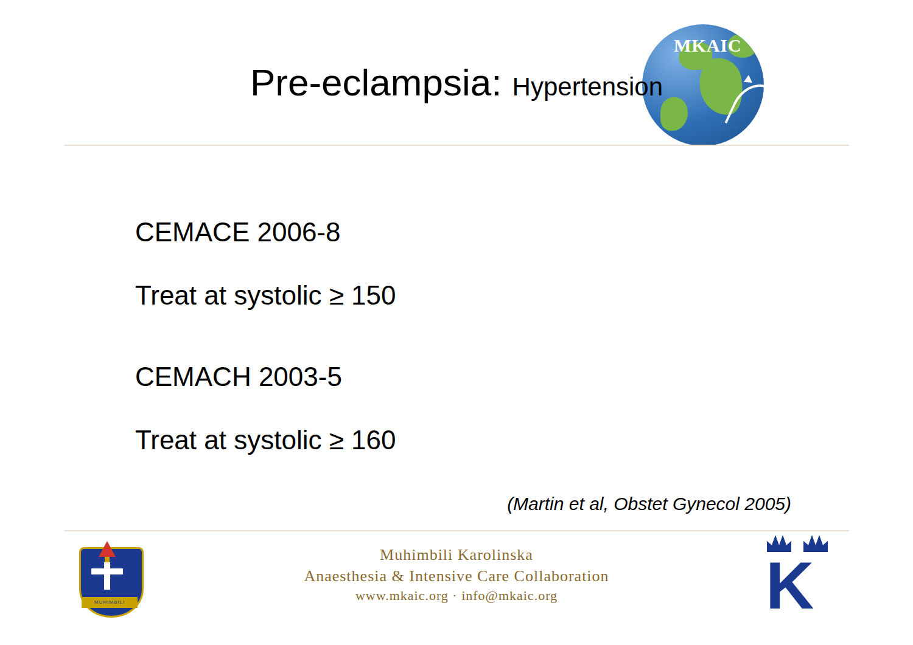MKAIC
Pre-eclampsia: Hypertension
CEMACE 2006-8
Treat at systolic ≥ 150
CEMACH 2003-5
Treat at systolic ≥ 160
(Martin et al, Obstet Gynecol 2005)
MUHIMBILI
Muhimbili Karolinska
Anaesthesia & Intensive Care Collaboration
www.mkaic.org · info@mkaic.org
K